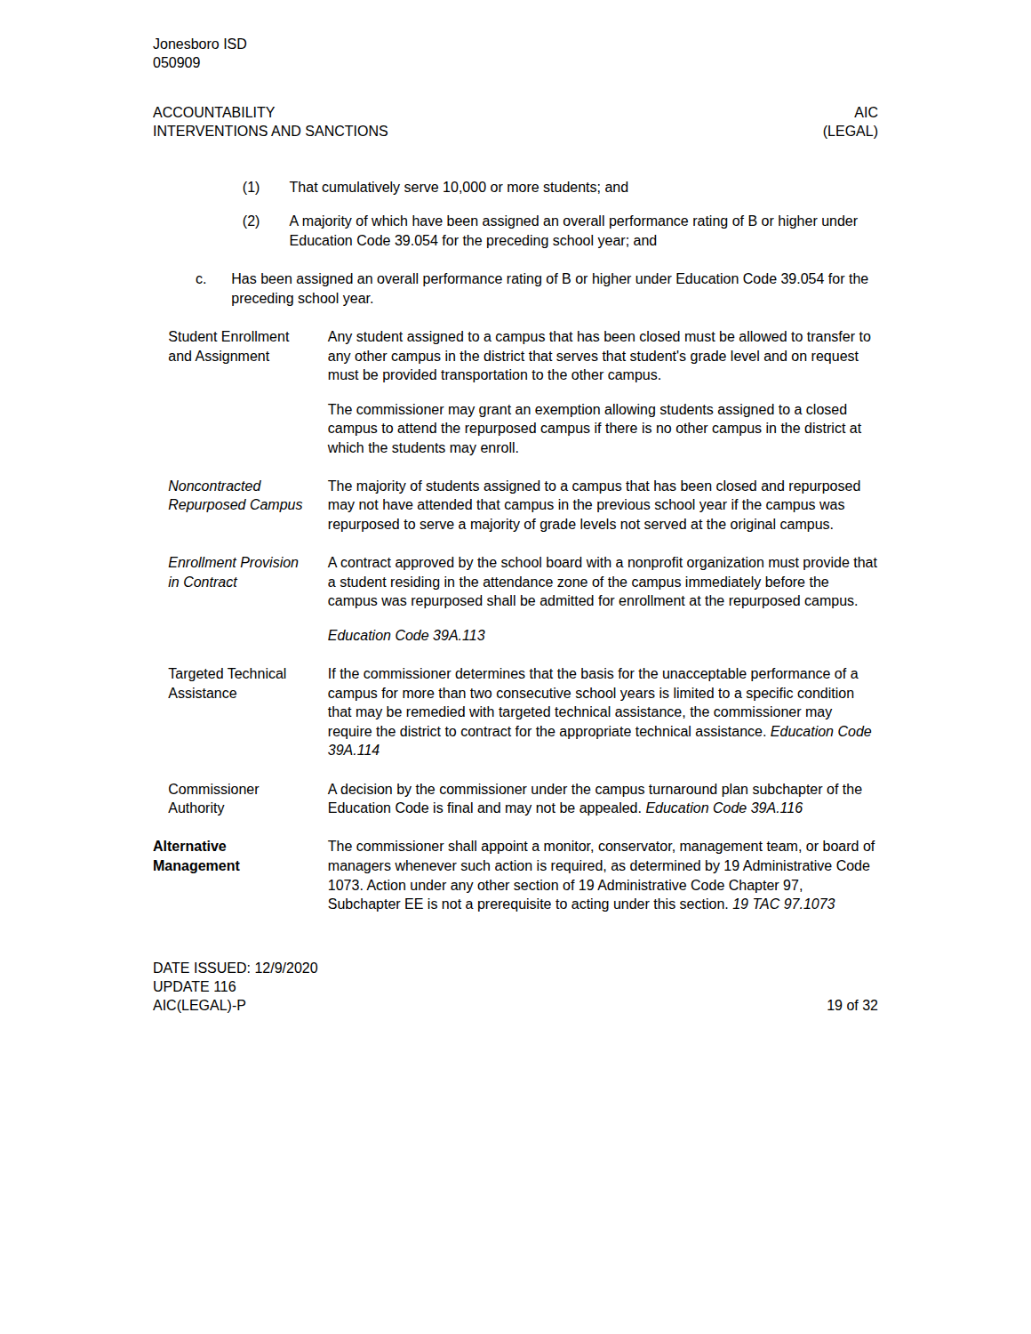Jonesboro ISD
050909
ACCOUNTABILITY
INTERVENTIONS AND SANCTIONS
AIC
(LEGAL)
(1)
That cumulatively serve 10,000 or more students; and
(2)
A majority of which have been assigned an overall performance rating of B or higher under Education Code 39.054 for the preceding school year; and
c.
Has been assigned an overall performance rating of B or higher under Education Code 39.054 for the preceding school year.
Student Enrollment and Assignment
Any student assigned to a campus that has been closed must be allowed to transfer to any other campus in the district that serves that student's grade level and on request must be provided transportation to the other campus.
The commissioner may grant an exemption allowing students assigned to a closed campus to attend the repurposed campus if there is no other campus in the district at which the students may enroll.
Noncontracted Repurposed Campus
The majority of students assigned to a campus that has been closed and repurposed may not have attended that campus in the previous school year if the campus was repurposed to serve a majority of grade levels not served at the original campus.
Enrollment Provision in Contract
A contract approved by the school board with a nonprofit organization must provide that a student residing in the attendance zone of the campus immediately before the campus was repurposed shall be admitted for enrollment at the repurposed campus.
Education Code 39A.113
Targeted Technical Assistance
If the commissioner determines that the basis for the unacceptable performance of a campus for more than two consecutive school years is limited to a specific condition that may be remedied with targeted technical assistance, the commissioner may require the district to contract for the appropriate technical assistance. Education Code 39A.114
Commissioner Authority
A decision by the commissioner under the campus turnaround plan subchapter of the Education Code is final and may not be appealed. Education Code 39A.116
Alternative Management
The commissioner shall appoint a monitor, conservator, management team, or board of managers whenever such action is required, as determined by 19 Administrative Code 1073. Action under any other section of 19 Administrative Code Chapter 97, Subchapter EE is not a prerequisite to acting under this section. 19 TAC 97.1073
DATE ISSUED: 12/9/2020
UPDATE 116
AIC(LEGAL)-P
19 of 32